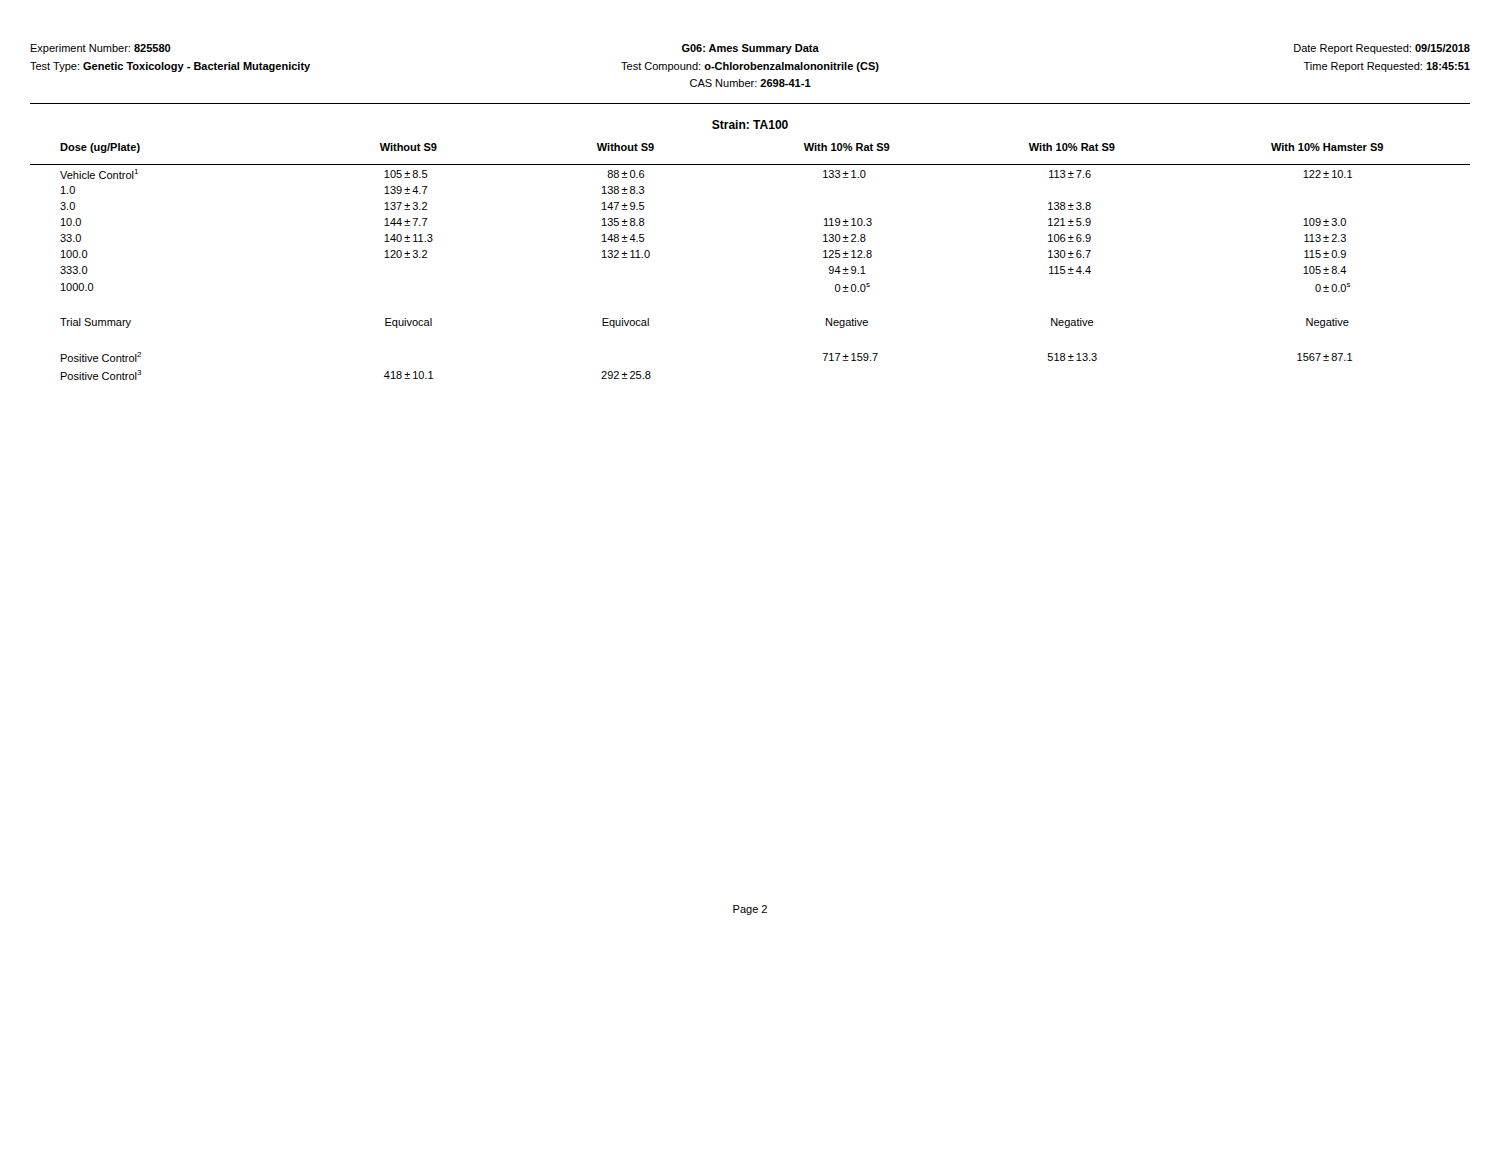Experiment Number: 825580
Test Type: Genetic Toxicology - Bacterial Mutagenicity
G06: Ames Summary Data
Test Compound: o-Chlorobenzalmalononitrile (CS)
CAS Number: 2698-41-1
Date Report Requested: 09/15/2018
Time Report Requested: 18:45:51
Strain: TA100
| Dose (ug/Plate) | Without S9 | Without S9 | With 10% Rat S9 | With 10% Rat S9 | With 10% Hamster S9 |
| --- | --- | --- | --- | --- | --- |
| Vehicle Control 1 | 105 ± 8.5 | 88 ± 0.6 | 133 ± 1.0 | 113 ± 7.6 | 122 ± 10.1 |
| 1.0 | 139 ± 4.7 | 138 ± 8.3 | | | |
| 3.0 | 137 ± 3.2 | 147 ± 9.5 | | 138 ± 3.8 | |
| 10.0 | 144 ± 7.7 | 135 ± 8.8 | 119 ± 10.3 | 121 ± 5.9 | 109 ± 3.0 |
| 33.0 | 140 ± 11.3 | 148 ± 4.5 | 130 ± 2.8 | 106 ± 6.9 | 113 ± 2.3 |
| 100.0 | 120 ± 3.2 | 132 ± 11.0 | 125 ± 12.8 | 130 ± 6.7 | 115 ± 0.9 |
| 333.0 | | | 94 ± 9.1 | 115 ± 4.4 | 105 ± 8.4 |
| 1000.0 | | | 0 ± 0.0 s | | 0 ± 0.0 s |
| Trial Summary | Equivocal | Equivocal | Negative | Negative | Negative |
| Positive Control 2 | | | 717 ± 159.7 | 518 ± 13.3 | 1567 ± 87.1 |
| Positive Control 3 | 418 ± 10.1 | 292 ± 25.8 | | | |
Page 2